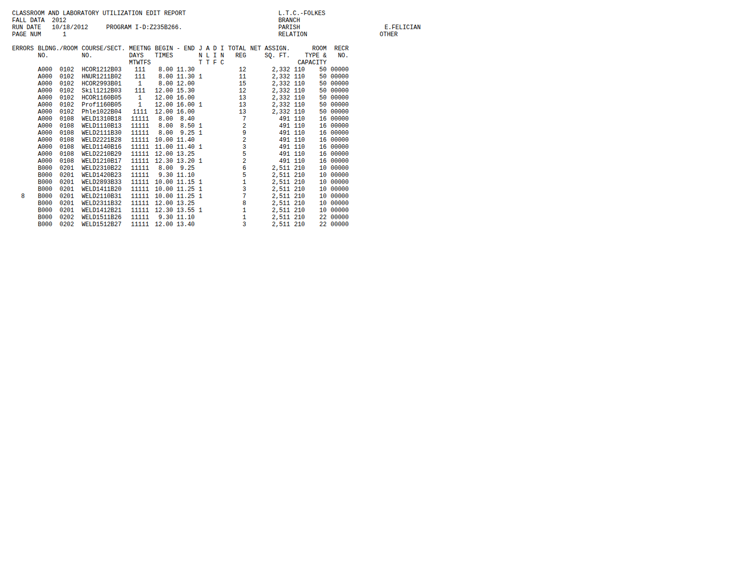| CLASSROOM AND LABORATORY UTILIZATION EDIT REPORT | | L.T.C.-FOLKES |
| FALL DATA 2012 | | BRANCH |
| RUN DATE 10/18/2012 PROGRAM I-D:Z235B266. | | PARISH E.FELICIAN |
| PAGE NUM 1 | | RELATION OTHER |
| ERRORS | BLDNG./ROOM NO. | COURSE/SECT. NO. | MEETNG DAYS MTWTFS | BEGIN - END TIMES | J A D I N L I N T T F C | TOTAL REG | NET ASSIGN. SQ. FT. | ROOM TYPE & CAPACITY | RECR NO. |
| --- | --- | --- | --- | --- | --- | --- | --- | --- | --- |
| | A000 0102 | HCOR1212B03 | 111 | 8.00 11.30 | | 12 | 2,332 | 110 50 | 00000 |
| | A000 0102 | HNUR1211B02 | 111 | 8.00 11.30 | 1 | 11 | 2,332 | 110 50 | 00000 |
| | A000 0102 | HCOR2993B01 | 1 | 8.00 12.00 | | 15 | 2,332 | 110 50 | 00000 |
| | A000 0102 | Skil1212B03 | 111 | 12.00 15.30 | | 12 | 2,332 | 110 50 | 00000 |
| | A000 0102 | HCOR1160B05 | 1 | 12.00 16.00 | | 13 | 2,332 | 110 50 | 00000 |
| | A000 0102 | Prof1160B05 | 1 | 12.00 16.00 | 1 | 13 | 2,332 | 110 50 | 00000 |
| | A000 0102 | Phle1022B04 | 1111 | 12.00 16.00 | | 13 | 2,332 | 110 50 | 00000 |
| | A000 0108 | WELD1310B18 | 11111 | 8.00 8.40 | | 7 | 491 | 110 16 | 00000 |
| | A000 0108 | WELD1110B13 | 11111 | 8.00 8.50 | 1 | 2 | 491 | 110 16 | 00000 |
| | A000 0108 | WELD2111B30 | 11111 | 8.00 9.25 | 1 | 9 | 491 | 110 16 | 00000 |
| | A000 0108 | WELD2221B28 | 11111 | 10.00 11.40 | | 2 | 491 | 110 16 | 00000 |
| | A000 0108 | WELD1140B16 | 11111 | 11.00 11.40 | 1 | 3 | 491 | 110 16 | 00000 |
| | A000 0108 | WELD2210B29 | 11111 | 12.00 13.25 | | 5 | 491 | 110 16 | 00000 |
| | A000 0108 | WELD1210B17 | 11111 | 12.30 13.20 | 1 | 2 | 491 | 110 16 | 00000 |
| | B000 0201 | WELD2310B22 | 11111 | 8.00 9.25 | | 6 | 2,511 | 210 10 | 00000 |
| | B000 0201 | WELD1420B23 | 11111 | 9.30 11.10 | | 5 | 2,511 | 210 10 | 00000 |
| | B000 0201 | WELD2893B33 | 11111 | 10.00 11.15 | 1 | 1 | 2,511 | 210 10 | 00000 |
| | B000 0201 | WELD1411B20 | 11111 | 10.00 11.25 | 1 | 3 | 2,511 | 210 10 | 00000 |
| 8 | B000 0201 | WELD2110B31 | 11111 | 10.00 11.25 | 1 | 7 | 2,511 | 210 10 | 00000 |
| | B000 0201 | WELD2311B32 | 11111 | 12.00 13.25 | | 8 | 2,511 | 210 10 | 00000 |
| | B000 0201 | WELD1412B21 | 11111 | 12.30 13.55 | 1 | 1 | 2,511 | 210 10 | 00000 |
| | B000 0202 | WELD1511B26 | 11111 | 9.30 11.10 | | 1 | 2,511 | 210 22 | 00000 |
| | B000 0202 | WELD1512B27 | 11111 | 12.00 13.40 | | 3 | 2,511 | 210 22 | 00000 |